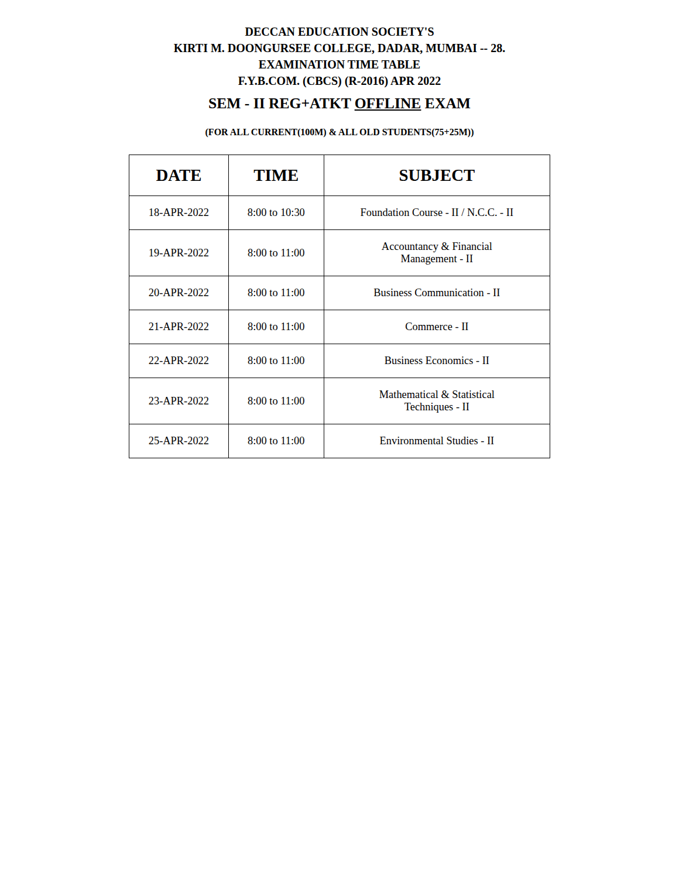DECCAN EDUCATION SOCIETY'S
KIRTI M. DOONGURSEE COLLEGE, DADAR, MUMBAI -- 28.
EXAMINATION TIME TABLE
F.Y.B.COM. (CBCS) (R-2016) APR 2022
SEM - II REG+ATKT OFFLINE EXAM
(FOR ALL CURRENT(100M) & ALL OLD STUDENTS(75+25M))
| DATE | TIME | SUBJECT |
| --- | --- | --- |
| 18-APR-2022 | 8:00 to 10:30 | Foundation Course - II / N.C.C. - II |
| 19-APR-2022 | 8:00 to 11:00 | Accountancy & Financial Management - II |
| 20-APR-2022 | 8:00 to 11:00 | Business Communication - II |
| 21-APR-2022 | 8:00 to 11:00 | Commerce - II |
| 22-APR-2022 | 8:00 to 11:00 | Business Economics - II |
| 23-APR-2022 | 8:00 to 11:00 | Mathematical & Statistical Techniques - II |
| 25-APR-2022 | 8:00 to 11:00 | Environmental Studies - II |